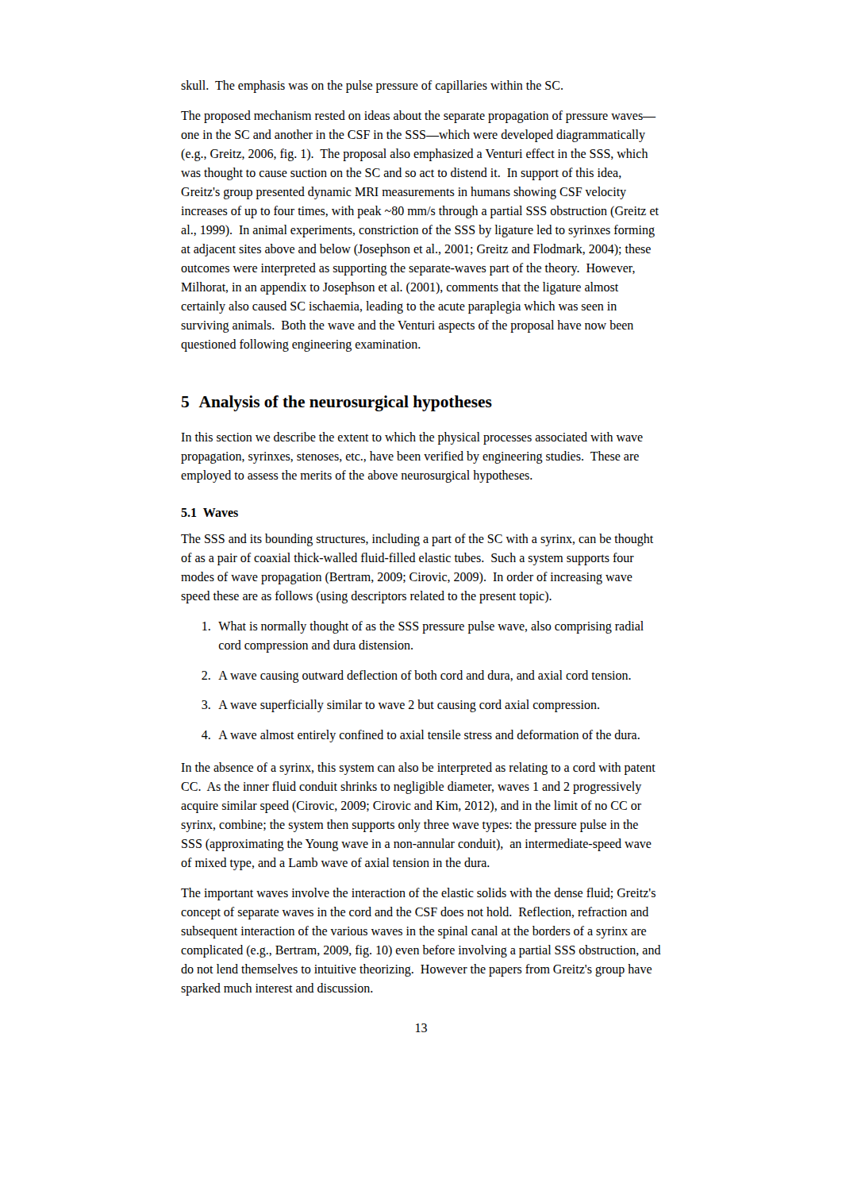skull. The emphasis was on the pulse pressure of capillaries within the SC.
The proposed mechanism rested on ideas about the separate propagation of pressure waves—one in the SC and another in the CSF in the SSS—which were developed diagrammatically (e.g., Greitz, 2006, fig. 1). The proposal also emphasized a Venturi effect in the SSS, which was thought to cause suction on the SC and so act to distend it. In support of this idea, Greitz's group presented dynamic MRI measurements in humans showing CSF velocity increases of up to four times, with peak ~80 mm/s through a partial SSS obstruction (Greitz et al., 1999). In animal experiments, constriction of the SSS by ligature led to syrinxes forming at adjacent sites above and below (Josephson et al., 2001; Greitz and Flodmark, 2004); these outcomes were interpreted as supporting the separate-waves part of the theory. However, Milhorat, in an appendix to Josephson et al. (2001), comments that the ligature almost certainly also caused SC ischaemia, leading to the acute paraplegia which was seen in surviving animals. Both the wave and the Venturi aspects of the proposal have now been questioned following engineering examination.
5 Analysis of the neurosurgical hypotheses
In this section we describe the extent to which the physical processes associated with wave propagation, syrinxes, stenoses, etc., have been verified by engineering studies. These are employed to assess the merits of the above neurosurgical hypotheses.
5.1 Waves
The SSS and its bounding structures, including a part of the SC with a syrinx, can be thought of as a pair of coaxial thick-walled fluid-filled elastic tubes. Such a system supports four modes of wave propagation (Bertram, 2009; Cirovic, 2009). In order of increasing wave speed these are as follows (using descriptors related to the present topic).
What is normally thought of as the SSS pressure pulse wave, also comprising radial cord compression and dura distension.
A wave causing outward deflection of both cord and dura, and axial cord tension.
A wave superficially similar to wave 2 but causing cord axial compression.
A wave almost entirely confined to axial tensile stress and deformation of the dura.
In the absence of a syrinx, this system can also be interpreted as relating to a cord with patent CC. As the inner fluid conduit shrinks to negligible diameter, waves 1 and 2 progressively acquire similar speed (Cirovic, 2009; Cirovic and Kim, 2012), and in the limit of no CC or syrinx, combine; the system then supports only three wave types: the pressure pulse in the SSS (approximating the Young wave in a non-annular conduit), an intermediate-speed wave of mixed type, and a Lamb wave of axial tension in the dura.
The important waves involve the interaction of the elastic solids with the dense fluid; Greitz's concept of separate waves in the cord and the CSF does not hold. Reflection, refraction and subsequent interaction of the various waves in the spinal canal at the borders of a syrinx are complicated (e.g., Bertram, 2009, fig. 10) even before involving a partial SSS obstruction, and do not lend themselves to intuitive theorizing. However the papers from Greitz's group have sparked much interest and discussion.
13